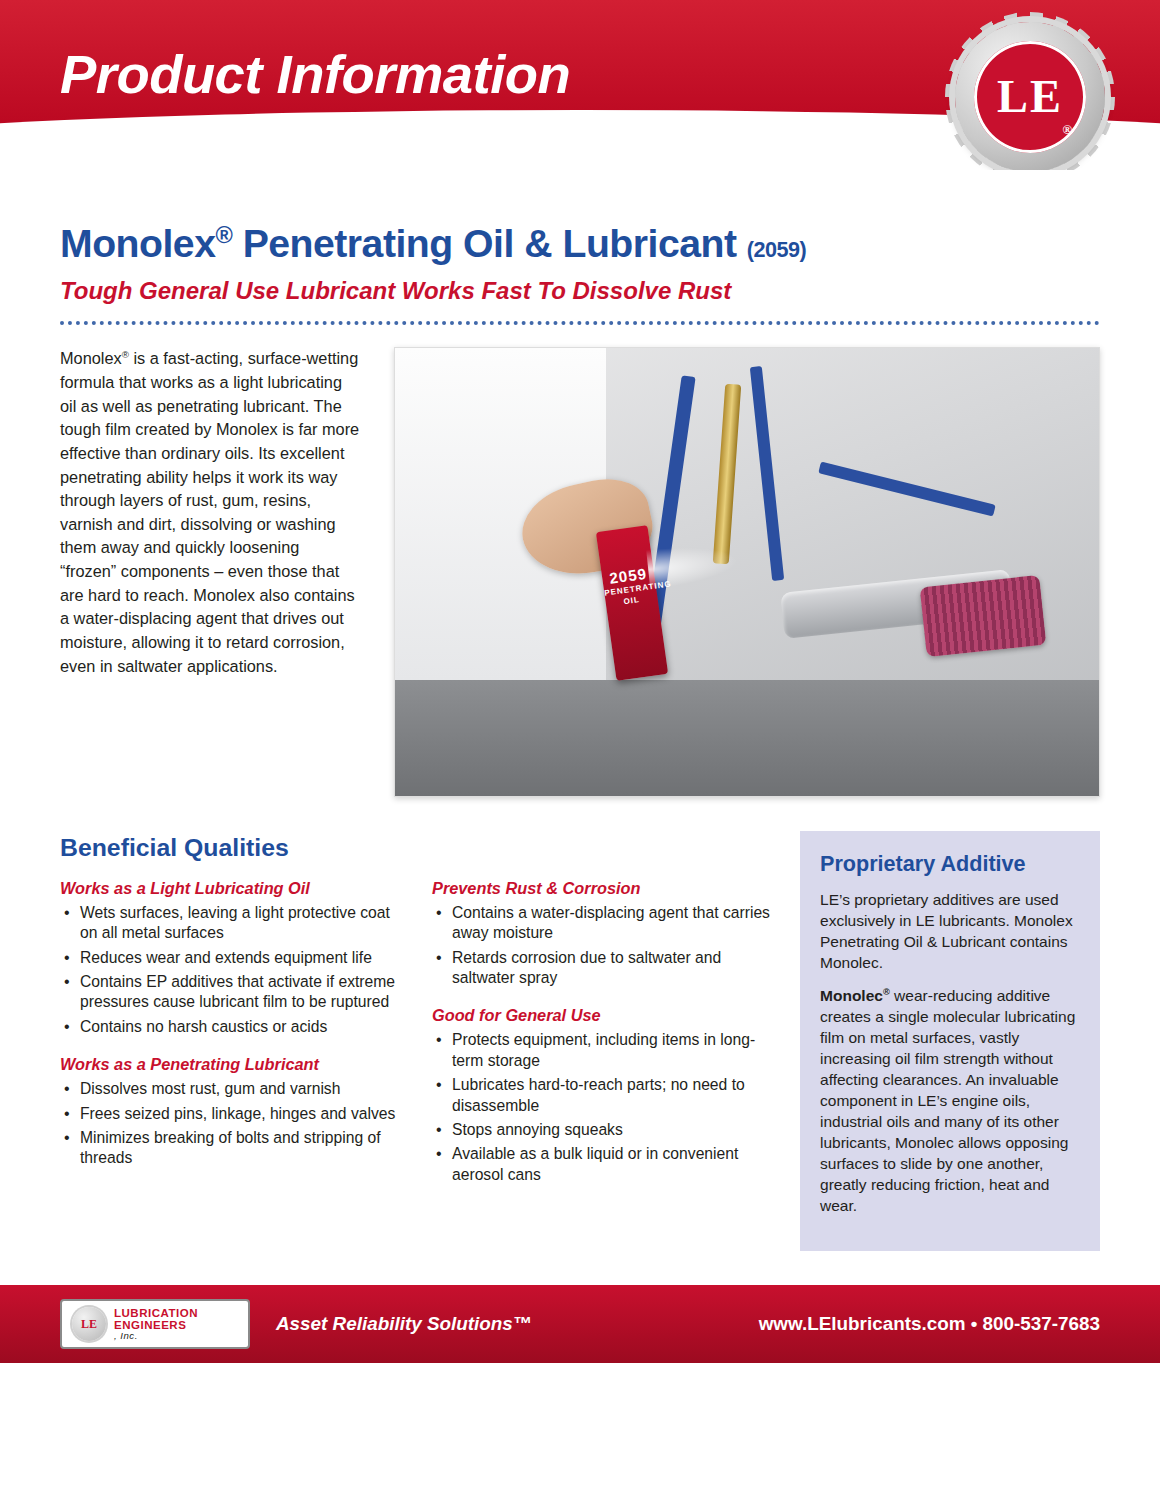Product Information
LE®
Monolex® Penetrating Oil & Lubricant (2059)
Tough General Use Lubricant Works Fast To Dissolve Rust
Monolex® is a fast-acting, surface-wetting formula that works as a light lubricating oil as well as penetrating lubricant. The tough film created by Monolex is far more effective than ordinary oils. Its excellent penetrating ability helps it work its way through layers of rust, gum, resins, varnish and dirt, dissolving or washing them away and quickly loosening “frozen” components – even those that are hard to reach. Monolex also contains a water-displacing agent that drives out moisture, allowing it to retard corrosion, even in saltwater applications.
2059 PENETRATING
OIL
Beneficial Qualities
Works as a Light Lubricating Oil
Wets surfaces, leaving a light protective coat on all metal surfaces
Reduces wear and extends equipment life
Contains EP additives that activate if extreme pressures cause lubricant film to be ruptured
Contains no harsh caustics or acids
Works as a Penetrating Lubricant
Dissolves most rust, gum and varnish
Frees seized pins, linkage, hinges and valves
Minimizes breaking of bolts and stripping of threads
Prevents Rust & Corrosion
Contains a water-displacing agent that carries away moisture
Retards corrosion due to saltwater and saltwater spray
Good for General Use
Protects equipment, including items in long-term storage
Lubricates hard-to-reach parts; no need to disassemble
Stops annoying squeaks
Available as a bulk liquid or in convenient aerosol cans
Proprietary Additive
LE’s proprietary additives are used exclusively in LE lubricants. Monolex Penetrating Oil & Lubricant contains Monolec.
Monolec® wear-reducing additive creates a single molecular lubricating film on metal surfaces, vastly increasing oil film strength without affecting clearances. An invaluable component in LE’s engine oils, industrial oils and many of its other lubricants, Monolec allows opposing surfaces to slide by one another, greatly reducing friction, heat and wear.
LE
LUBRICATION ENGINEERS, Inc.
Asset Reliability Solutions™
www.LElubricants.com • 800-537-7683